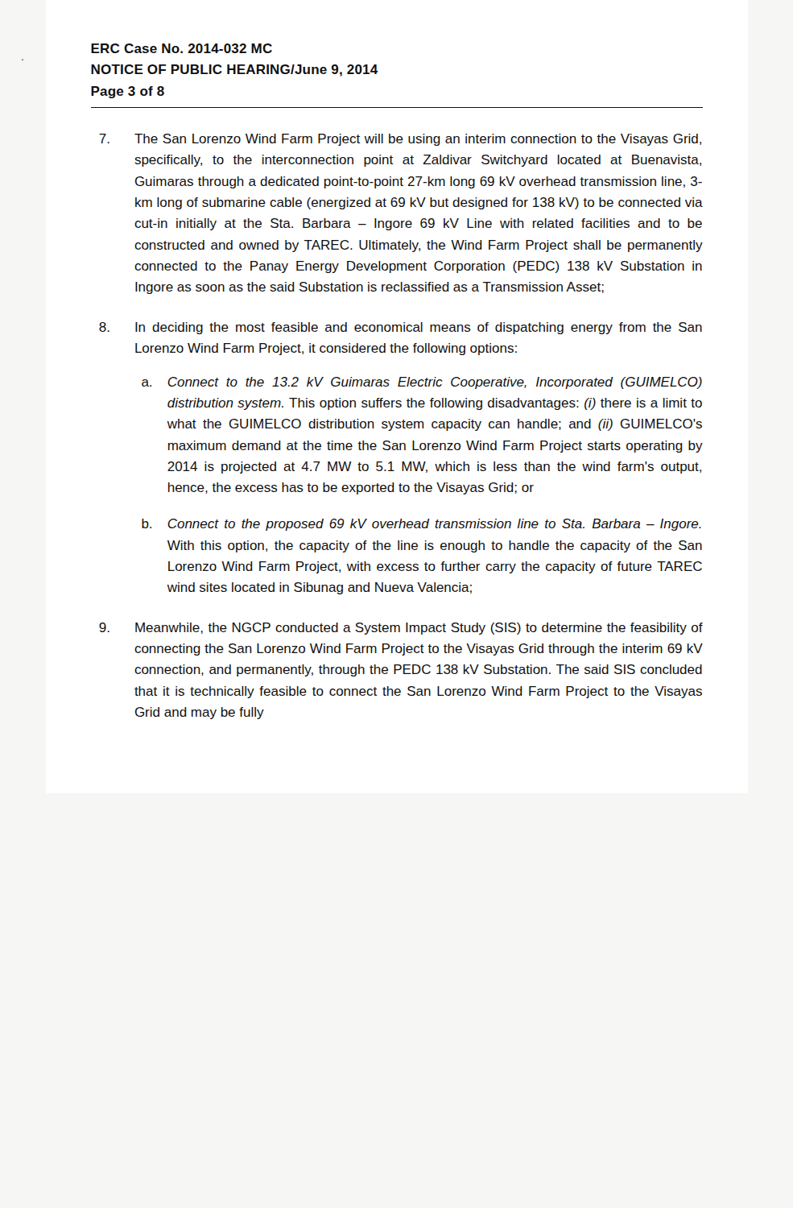.
ERC Case No. 2014-032 MC
NOTICE OF PUBLIC HEARING/June 9, 2014
Page 3 of 8
7. The San Lorenzo Wind Farm Project will be using an interim connection to the Visayas Grid, specifically, to the interconnection point at Zaldivar Switchyard located at Buenavista, Guimaras through a dedicated point-to-point 27-km long 69 kV overhead transmission line, 3-km long of submarine cable (energized at 69 kV but designed for 138 kV) to be connected via cut-in initially at the Sta. Barbara – Ingore 69 kV Line with related facilities and to be constructed and owned by TAREC. Ultimately, the Wind Farm Project shall be permanently connected to the Panay Energy Development Corporation (PEDC) 138 kV Substation in Ingore as soon as the said Substation is reclassified as a Transmission Asset;
8. In deciding the most feasible and economical means of dispatching energy from the San Lorenzo Wind Farm Project, it considered the following options:
a. Connect to the 13.2 kV Guimaras Electric Cooperative, Incorporated (GUIMELCO) distribution system. This option suffers the following disadvantages: (i) there is a limit to what the GUIMELCO distribution system capacity can handle; and (ii) GUIMELCO's maximum demand at the time the San Lorenzo Wind Farm Project starts operating by 2014 is projected at 4.7 MW to 5.1 MW, which is less than the wind farm's output, hence, the excess has to be exported to the Visayas Grid; or
b. Connect to the proposed 69 kV overhead transmission line to Sta. Barbara – Ingore. With this option, the capacity of the line is enough to handle the capacity of the San Lorenzo Wind Farm Project, with excess to further carry the capacity of future TAREC wind sites located in Sibunag and Nueva Valencia;
9. Meanwhile, the NGCP conducted a System Impact Study (SIS) to determine the feasibility of connecting the San Lorenzo Wind Farm Project to the Visayas Grid through the interim 69 kV connection, and permanently, through the PEDC 138 kV Substation. The said SIS concluded that it is technically feasible to connect the San Lorenzo Wind Farm Project to the Visayas Grid and may be fully